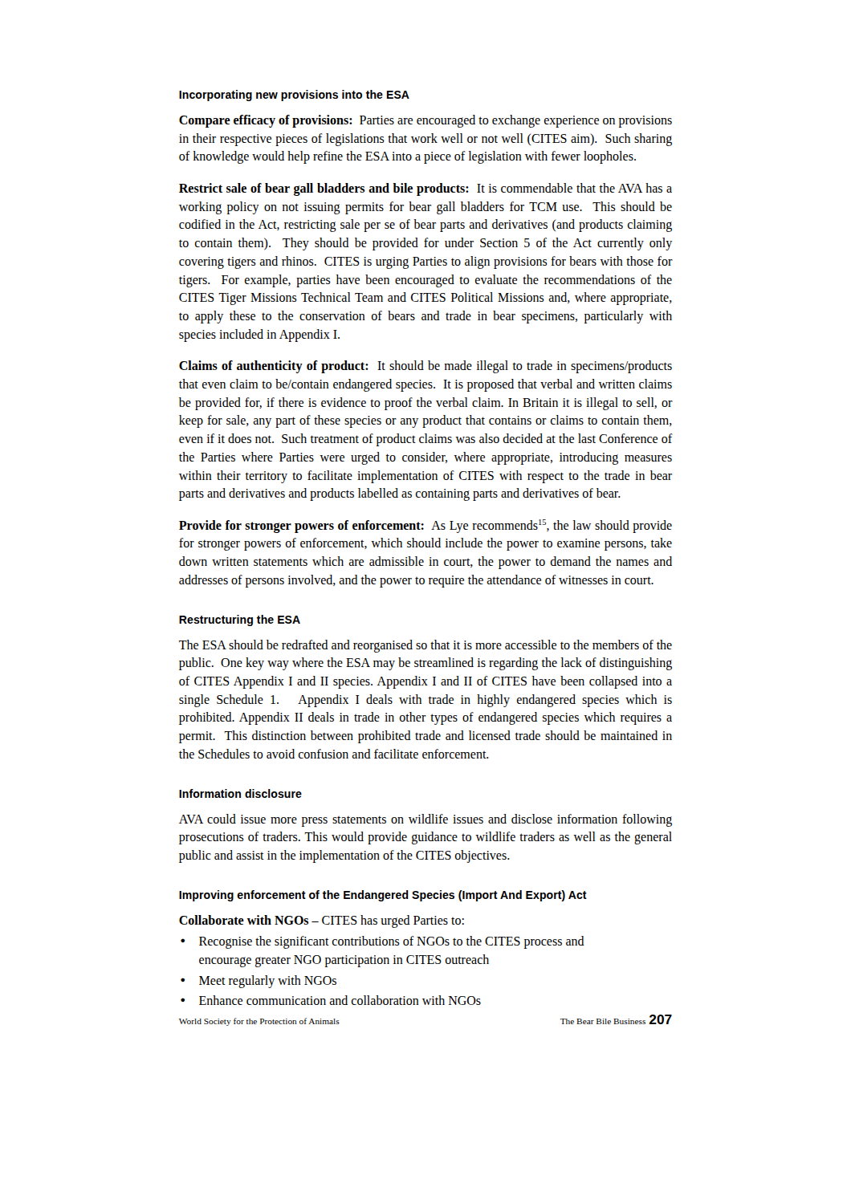Incorporating new provisions into the ESA
Compare efficacy of provisions: Parties are encouraged to exchange experience on provisions in their respective pieces of legislations that work well or not well (CITES aim). Such sharing of knowledge would help refine the ESA into a piece of legislation with fewer loopholes.
Restrict sale of bear gall bladders and bile products: It is commendable that the AVA has a working policy on not issuing permits for bear gall bladders for TCM use. This should be codified in the Act, restricting sale per se of bear parts and derivatives (and products claiming to contain them). They should be provided for under Section 5 of the Act currently only covering tigers and rhinos. CITES is urging Parties to align provisions for bears with those for tigers. For example, parties have been encouraged to evaluate the recommendations of the CITES Tiger Missions Technical Team and CITES Political Missions and, where appropriate, to apply these to the conservation of bears and trade in bear specimens, particularly with species included in Appendix I.
Claims of authenticity of product: It should be made illegal to trade in specimens/products that even claim to be/contain endangered species. It is proposed that verbal and written claims be provided for, if there is evidence to proof the verbal claim. In Britain it is illegal to sell, or keep for sale, any part of these species or any product that contains or claims to contain them, even if it does not. Such treatment of product claims was also decided at the last Conference of the Parties where Parties were urged to consider, where appropriate, introducing measures within their territory to facilitate implementation of CITES with respect to the trade in bear parts and derivatives and products labelled as containing parts and derivatives of bear.
Provide for stronger powers of enforcement: As Lye recommends15, the law should provide for stronger powers of enforcement, which should include the power to examine persons, take down written statements which are admissible in court, the power to demand the names and addresses of persons involved, and the power to require the attendance of witnesses in court.
Restructuring the ESA
The ESA should be redrafted and reorganised so that it is more accessible to the members of the public. One key way where the ESA may be streamlined is regarding the lack of distinguishing of CITES Appendix I and II species. Appendix I and II of CITES have been collapsed into a single Schedule 1. Appendix I deals with trade in highly endangered species which is prohibited. Appendix II deals in trade in other types of endangered species which requires a permit. This distinction between prohibited trade and licensed trade should be maintained in the Schedules to avoid confusion and facilitate enforcement.
Information disclosure
AVA could issue more press statements on wildlife issues and disclose information following prosecutions of traders. This would provide guidance to wildlife traders as well as the general public and assist in the implementation of the CITES objectives.
Improving enforcement of the Endangered Species (Import And Export) Act
Collaborate with NGOs – CITES has urged Parties to:
Recognise the significant contributions of NGOs to the CITES process and
encourage greater NGO participation in CITES outreach
Meet regularly with NGOs
Enhance communication and collaboration with NGOs
World Society for the Protection of Animals
The Bear Bile Business 207